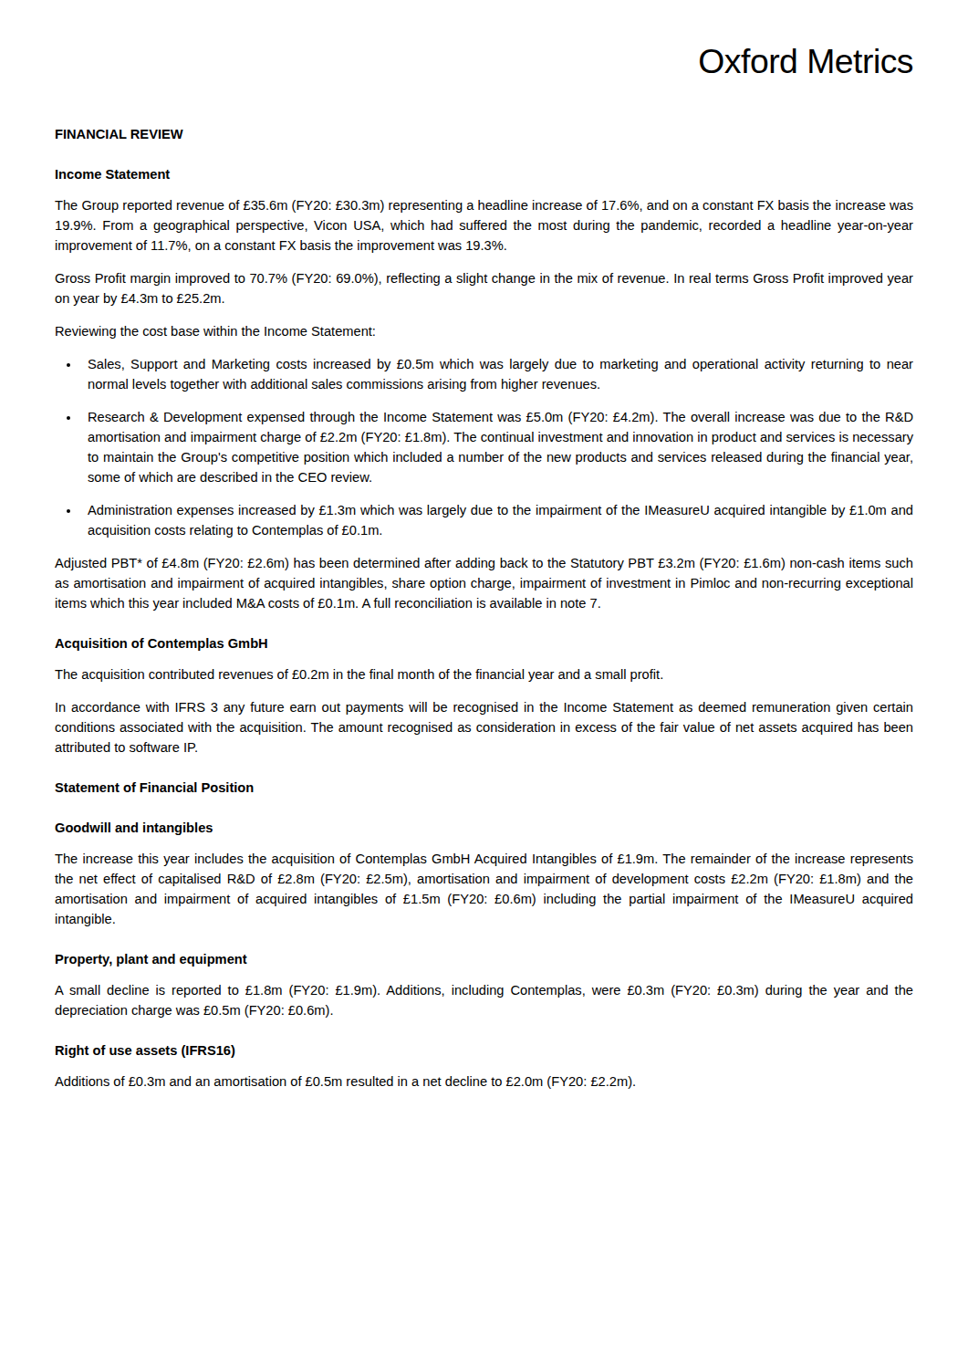Oxford Metrics
FINANCIAL REVIEW
Income Statement
The Group reported revenue of £35.6m (FY20: £30.3m) representing a headline increase of 17.6%, and on a constant FX basis the increase was 19.9%. From a geographical perspective, Vicon USA, which had suffered the most during the pandemic, recorded a headline year-on-year improvement of 11.7%, on a constant FX basis the improvement was 19.3%.
Gross Profit margin improved to 70.7% (FY20: 69.0%), reflecting a slight change in the mix of revenue. In real terms Gross Profit improved year on year by £4.3m to £25.2m.
Reviewing the cost base within the Income Statement:
Sales, Support and Marketing costs increased by £0.5m which was largely due to marketing and operational activity returning to near normal levels together with additional sales commissions arising from higher revenues.
Research & Development expensed through the Income Statement was £5.0m (FY20: £4.2m). The overall increase was due to the R&D amortisation and impairment charge of £2.2m (FY20: £1.8m). The continual investment and innovation in product and services is necessary to maintain the Group's competitive position which included a number of the new products and services released during the financial year, some of which are described in the CEO review.
Administration expenses increased by £1.3m which was largely due to the impairment of the IMeasureU acquired intangible by £1.0m and acquisition costs relating to Contemplas of £0.1m.
Adjusted PBT* of £4.8m (FY20: £2.6m) has been determined after adding back to the Statutory PBT £3.2m (FY20: £1.6m) non-cash items such as amortisation and impairment of acquired intangibles, share option charge, impairment of investment in Pimloc and non-recurring exceptional items which this year included M&A costs of £0.1m. A full reconciliation is available in note 7.
Acquisition of Contemplas GmbH
The acquisition contributed revenues of £0.2m in the final month of the financial year and a small profit.
In accordance with IFRS 3 any future earn out payments will be recognised in the Income Statement as deemed remuneration given certain conditions associated with the acquisition. The amount recognised as consideration in excess of the fair value of net assets acquired has been attributed to software IP.
Statement of Financial Position
Goodwill and intangibles
The increase this year includes the acquisition of Contemplas GmbH Acquired Intangibles of £1.9m. The remainder of the increase represents the net effect of capitalised R&D of £2.8m (FY20: £2.5m), amortisation and impairment of development costs £2.2m (FY20: £1.8m) and the amortisation and impairment of acquired intangibles of £1.5m (FY20: £0.6m) including the partial impairment of the IMeasureU acquired intangible.
Property, plant and equipment
A small decline is reported to £1.8m (FY20: £1.9m). Additions, including Contemplas, were £0.3m (FY20: £0.3m) during the year and the depreciation charge was £0.5m (FY20: £0.6m).
Right of use assets (IFRS16)
Additions of £0.3m and an amortisation of £0.5m resulted in a net decline to £2.0m (FY20: £2.2m).